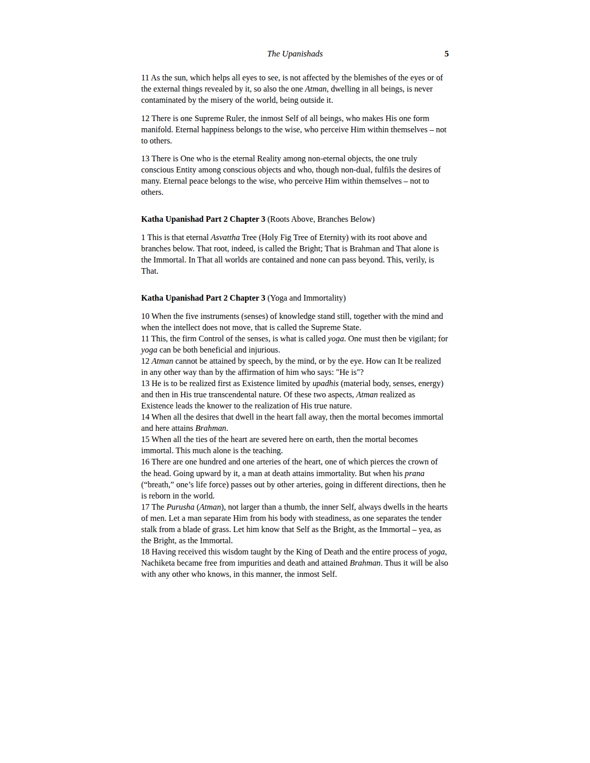The Upanishads 5
11 As the sun, which helps all eyes to see, is not affected by the blemishes of the eyes or of the external things revealed by it, so also the one Atman, dwelling in all beings, is never contaminated by the misery of the world, being outside it.
12 There is one Supreme Ruler, the inmost Self of all beings, who makes His one form manifold. Eternal happiness belongs to the wise, who perceive Him within themselves – not to others.
13 There is One who is the eternal Reality among non-eternal objects, the one truly conscious Entity among conscious objects and who, though non-dual, fulfils the desires of many. Eternal peace belongs to the wise, who perceive Him within themselves – not to others.
Katha Upanishad Part 2 Chapter 3 (Roots Above, Branches Below)
1 This is that eternal Asvattha Tree (Holy Fig Tree of Eternity) with its root above and branches below. That root, indeed, is called the Bright; That is Brahman and That alone is the Immortal. In That all worlds are contained and none can pass beyond. This, verily, is That.
Katha Upanishad Part 2 Chapter 3 (Yoga and Immortality)
10 When the five instruments (senses) of knowledge stand still, together with the mind and when the intellect does not move, that is called the Supreme State.
11 This, the firm Control of the senses, is what is called yoga. One must then be vigilant; for yoga can be both beneficial and injurious.
12 Atman cannot be attained by speech, by the mind, or by the eye. How can It be realized in any other way than by the affirmation of him who says: "He is"?
13 He is to be realized first as Existence limited by upadhis (material body, senses, energy) and then in His true transcendental nature. Of these two aspects, Atman realized as Existence leads the knower to the realization of His true nature.
14 When all the desires that dwell in the heart fall away, then the mortal becomes immortal and here attains Brahman.
15 When all the ties of the heart are severed here on earth, then the mortal becomes immortal. This much alone is the teaching.
16 There are one hundred and one arteries of the heart, one of which pierces the crown of the head. Going upward by it, a man at death attains immortality. But when his prana (“breath,” one’s life force) passes out by other arteries, going in different directions, then he is reborn in the world.
17 The Purusha (Atman), not larger than a thumb, the inner Self, always dwells in the hearts of men. Let a man separate Him from his body with steadiness, as one separates the tender stalk from a blade of grass. Let him know that Self as the Bright, as the Immortal – yea, as the Bright, as the Immortal.
18 Having received this wisdom taught by the King of Death and the entire process of yoga, Nachiketa became free from impurities and death and attained Brahman. Thus it will be also with any other who knows, in this manner, the inmost Self.